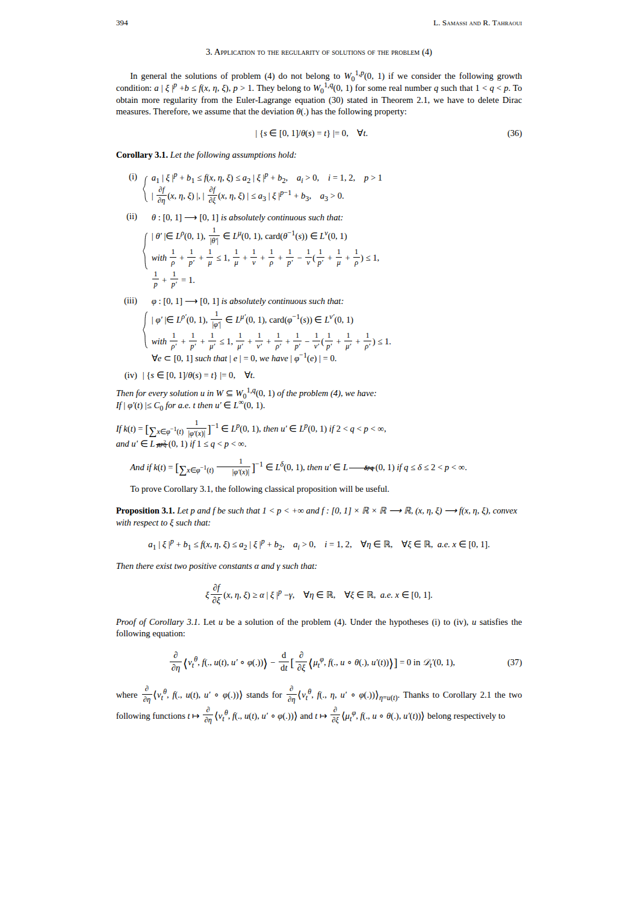394 L. Samassi and R. Tahraoui
3. Application to the regularity of solutions of the problem (4)
In general the solutions of problem (4) do not belong to W01,p(0, 1) if we consider the following growth condition: a | ξ |p +b ≤ f(x, η, ξ), p > 1. They belong to W01,q(0, 1) for some real number q such that 1 < q < p. To obtain more regularity from the Euler-Lagrange equation (30) stated in Theorem 2.1, we have to delete Dirac measures. Therefore, we assume that the deviation θ(.) has the following property:
| {s ∈ [0, 1]/θ(s) = t} |= 0, ∀t. (36)
Corollary 3.1. Let the following assumptions hold:
(i)
a1 | ξ |p + b1 ≤ f(x, η, ξ) ≤ a2 | ξ |p + b2, ai > 0, i = 1, 2, p > 1
| ∂f∂η(x, η, ξ) |, | ∂f∂ξ(x, η, ξ) | ≤ a3 | ξ |p−1 + b3, a3 > 0.
(ii)
θ : [0, 1] ⟶ [0, 1] is absolutely continuous such that:
| θ′ |∈ Lρ(0, 1), 1|θ′| ∈ Lμ(0, 1), card(θ−1(s)) ∈ Lν(0, 1)
with 1 ρ + 1 p′ + 1 μ ≤ 1, 1 μ + 1 ν + 1 ρ + 1 p′ − 1 ν(1 p′ + 1 μ + 1 ρ) ≤ 1,
1 p + 1 p′ = 1.
(iii)
φ : [0, 1] ⟶ [0, 1] is absolutely continuous such that:
| φ′ |∈ Lρ′(0, 1), 1|φ′| ∈ Lμ′(0, 1), card(φ−1(s)) ∈ Lν′(0, 1)
with 1 ρ′ + 1 p′ + 1 μ′ ≤ 1, 1 μ′ + 1 ν′ + 1 ρ′ + 1 p′ − 1 ν′(1 p′ + 1 μ′ + 1 ρ′) ≤ 1.
∀e ⊂ [0, 1] such that | e | = 0, we have | φ−1(e) | = 0.
(iv) | {s ∈ [0, 1]/θ(s) = t} |= 0, ∀t.
Then for every solution u in W ⊆ W01,q(0, 1) of the problem (4), we have:
If | φ′(t) |≤ C0 for a.e. t then u′ ∈ L∞(0, 1).
If k(t) = [∑x∈φ−1(t) 1|φ′(x)|]−1 ∈ Lp(0, 1), then u′ ∈ Lp(0, 1) if 2 < q < p < ∞,
and u′ ∈ Lqp2 p+q(0, 1) if 1 ≤ q < p < ∞.
And if k(t) = [∑x∈φ−1(t) 1|φ′(x)|]−1 ∈ Lδ(0, 1), then u′ ∈ Lδpq δ+q(0, 1) if q ≤ δ ≤ 2 < p < ∞.
To prove Corollary 3.1, the following classical proposition will be useful.
Proposition 3.1. Let p and f be such that 1 < p < +∞ and f : [0, 1] × ℝ × ℝ ⟶ ℝ, (x, η, ξ) ⟶ f(x, η, ξ), convex with respect to ξ such that:
a1 | ξ |p + b1 ≤ f(x, η, ξ) ≤ a2 | ξ |p + b2, ai > 0, i = 1, 2, ∀η ∈ ℝ, ∀ξ ∈ ℝ, a.e. x ∈ [0, 1].
Then there exist two positive constants α and γ such that:
ξ∂f∂ξ(x, η, ξ) ≥ α | ξ |p −γ, ∀η ∈ ℝ, ∀ξ ∈ ℝ, a.e. x ∈ [0, 1].
Proof of Corollary 3.1. Let u be a solution of the problem (4). Under the hypotheses (i) to (iv), u satisfies the following equation:
∂∂η⟨νtθ, f(., u(t), u′ ∘ φ(.))⟩ − ddt[∂∂ξ⟨μtφ, f(., u ∘ θ(.), u′(t))⟩] = 0 in 𝒟t′(0, 1), (37)
where ∂∂η⟨νtθ, f(., u(t), u′ ∘ φ(.))⟩ stands for ∂∂η⟨νtθ, f(., η, u′ ∘ φ(.))⟩η=u(t). Thanks to Corollary 2.1 the two following functions t ↦ ∂∂η⟨νtθ, f(., u(t), u′ ∘ φ(.))⟩ and t ↦ ∂∂ξ⟨μtφ, f(., u ∘ θ(.), u′(t))⟩ belong respectively to